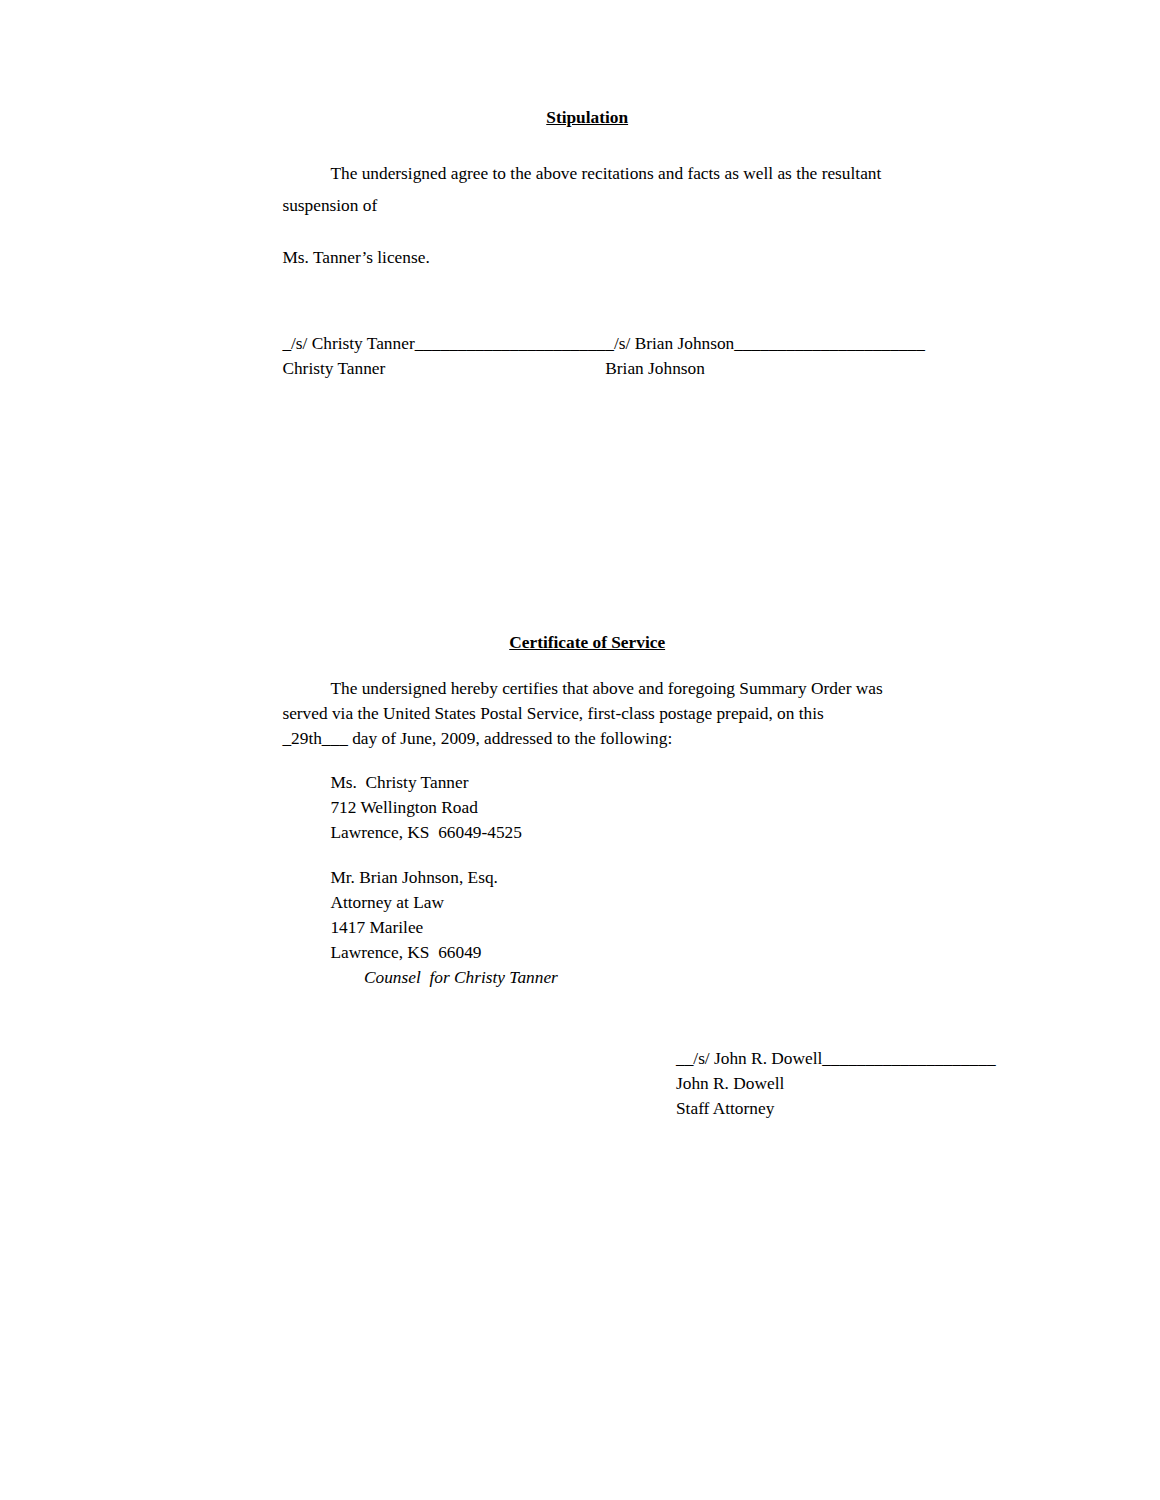Stipulation
The undersigned agree to the above recitations and facts as well as the resultant suspension of
Ms. Tanner’s license.
| _/s/ Christy Tanner______________________ Christy Tanner | _/s/ Brian Johnson______________________ Brian Johnson |
Certificate of Service
The undersigned hereby certifies that above and foregoing Summary Order was served via the United States Postal Service, first-class postage prepaid, on this _29th___ day of June, 2009, addressed to the following:
Ms. Christy Tanner
712 Wellington Road
Lawrence, KS 66049-4525
Mr. Brian Johnson, Esq.
Attorney at Law
1417 Marilee
Lawrence, KS 66049
Counsel for Christy Tanner
__/s/ John R. Dowell____________________
John R. Dowell
Staff Attorney